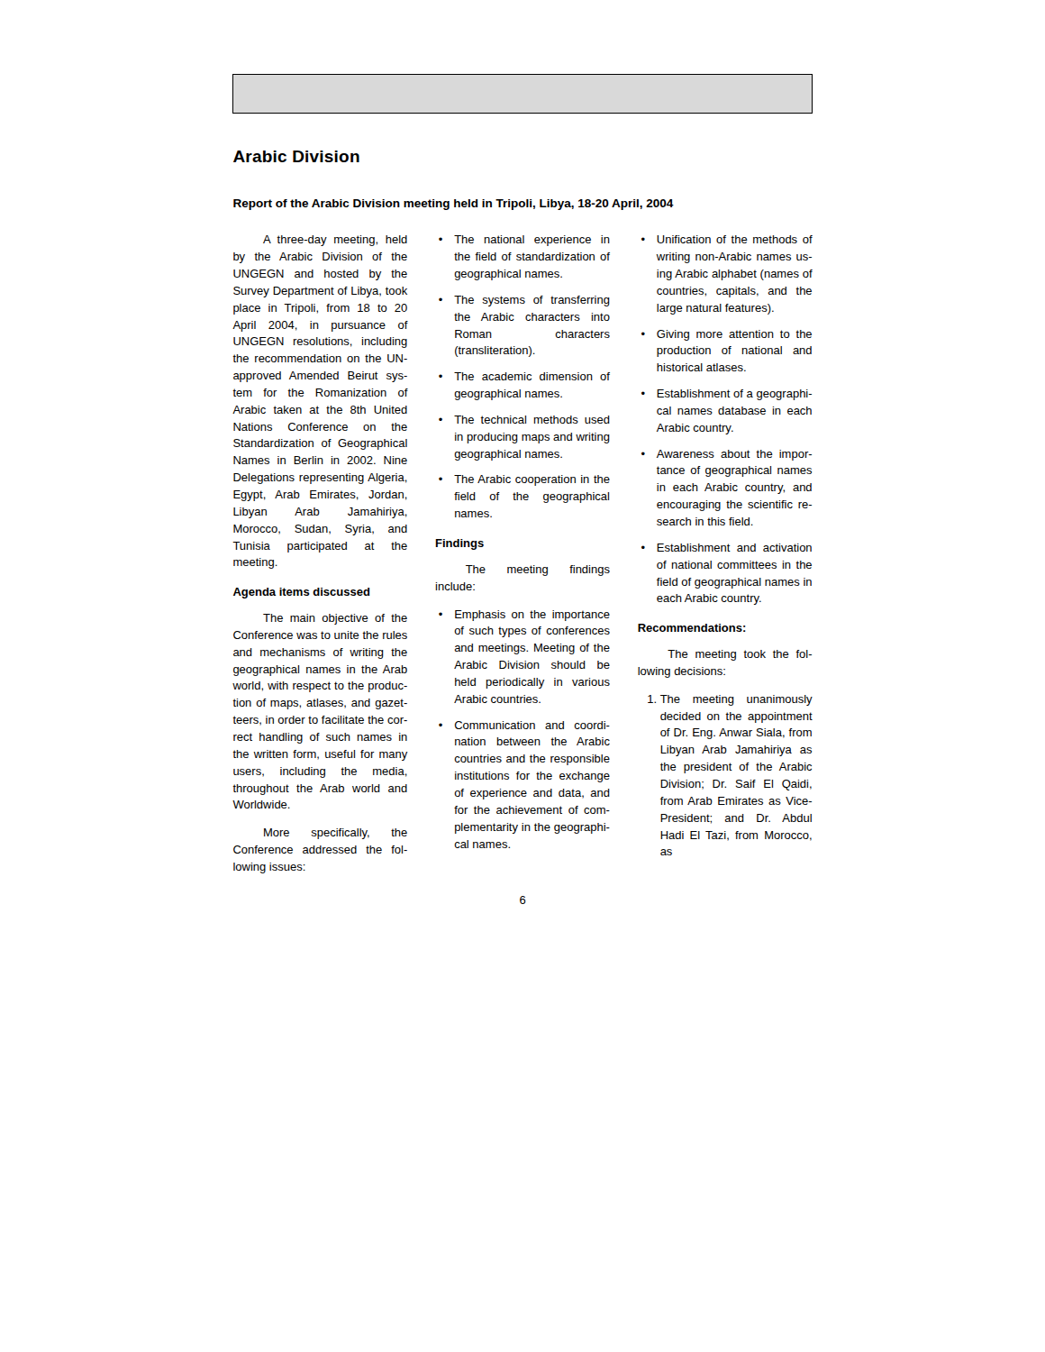Arabic Division
Report of the Arabic Division meeting held in Tripoli, Libya, 18-20 April, 2004
A three-day meeting, held by the Arabic Division of the UNGEGN and hosted by the Survey Department of Libya, took place in Tripoli, from 18 to 20 April 2004, in pursuance of UNGEGN resolutions, including the recommendation on the UN-approved Amended Beirut system for the Romanization of Arabic taken at the 8th United Nations Conference on the Standardization of Geographical Names in Berlin in 2002. Nine Delegations representing Algeria, Egypt, Arab Emirates, Jordan, Libyan Arab Jamahiriya, Morocco, Sudan, Syria, and Tunisia participated at the meeting.
Agenda items discussed
The main objective of the Conference was to unite the rules and mechanisms of writing the geographical names in the Arab world, with respect to the production of maps, atlases, and gazetteers, in order to facilitate the correct handling of such names in the written form, useful for many users, including the media, throughout the Arab world and Worldwide.
More specifically, the Conference addressed the following issues:
The national experience in the field of standardization of geographical names.
The systems of transferring the Arabic characters into Roman characters (transliteration).
The academic dimension of geographical names.
The technical methods used in producing maps and writing geographical names.
The Arabic cooperation in the field of the geographical names.
Findings
The meeting findings include:
Emphasis on the importance of such types of conferences and meetings. Meeting of the Arabic Division should be held periodically in various Arabic countries.
Communication and coordination between the Arabic countries and the responsible institutions for the exchange of experience and data, and for the achievement of complementarity in the geographical names.
Unification of the methods of writing non-Arabic names using Arabic alphabet (names of countries, capitals, and the large natural features).
Giving more attention to the production of national and historical atlases.
Establishment of a geographical names database in each Arabic country.
Awareness about the importance of geographical names in each Arabic country, and encouraging the scientific research in this field.
Establishment and activation of national committees in the field of geographical names in each Arabic country.
Recommendations:
The meeting took the following decisions:
The meeting unanimously decided on the appointment of Dr. Eng. Anwar Siala, from Libyan Arab Jamahiriya as the president of the Arabic Division; Dr. Saif El Qaidi, from Arab Emirates as Vice-President; and Dr. Abdul Hadi El Tazi, from Morocco, as
6